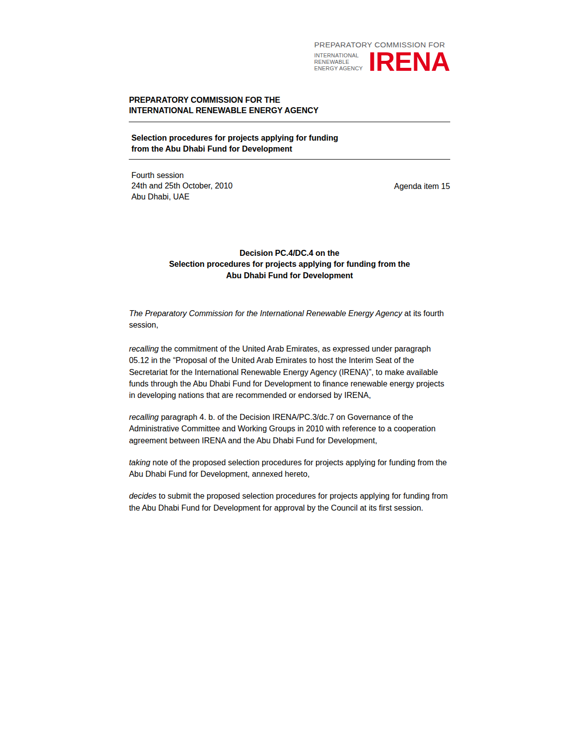PREPARATORY COMMISSION FOR
INTERNATIONAL
RENEWABLE
ENERGY AGENCY
IRENA
PREPARATORY COMMISSION FOR THE
INTERNATIONAL RENEWABLE ENERGY AGENCY
Selection procedures for projects applying for funding
from the Abu Dhabi Fund for Development
Fourth session
24th and 25th October, 2010
Abu Dhabi, UAE
Agenda item 15
Decision PC.4/DC.4 on the
Selection procedures for projects applying for funding from the
Abu Dhabi Fund for Development
The Preparatory Commission for the International Renewable Energy Agency at its fourth session,
recalling the commitment of the United Arab Emirates, as expressed under paragraph 05.12 in the “Proposal of the United Arab Emirates to host the Interim Seat of the Secretariat for the International Renewable Energy Agency (IRENA)”, to make available funds through the Abu Dhabi Fund for Development to finance renewable energy projects in developing nations that are recommended or endorsed by IRENA,
recalling paragraph 4. b. of the Decision IRENA/PC.3/dc.7 on Governance of the Administrative Committee and Working Groups in 2010 with reference to a cooperation agreement between IRENA and the Abu Dhabi Fund for Development,
taking note of the proposed selection procedures for projects applying for funding from the Abu Dhabi Fund for Development, annexed hereto,
decides to submit the proposed selection procedures for projects applying for funding from the Abu Dhabi Fund for Development for approval by the Council at its first session.